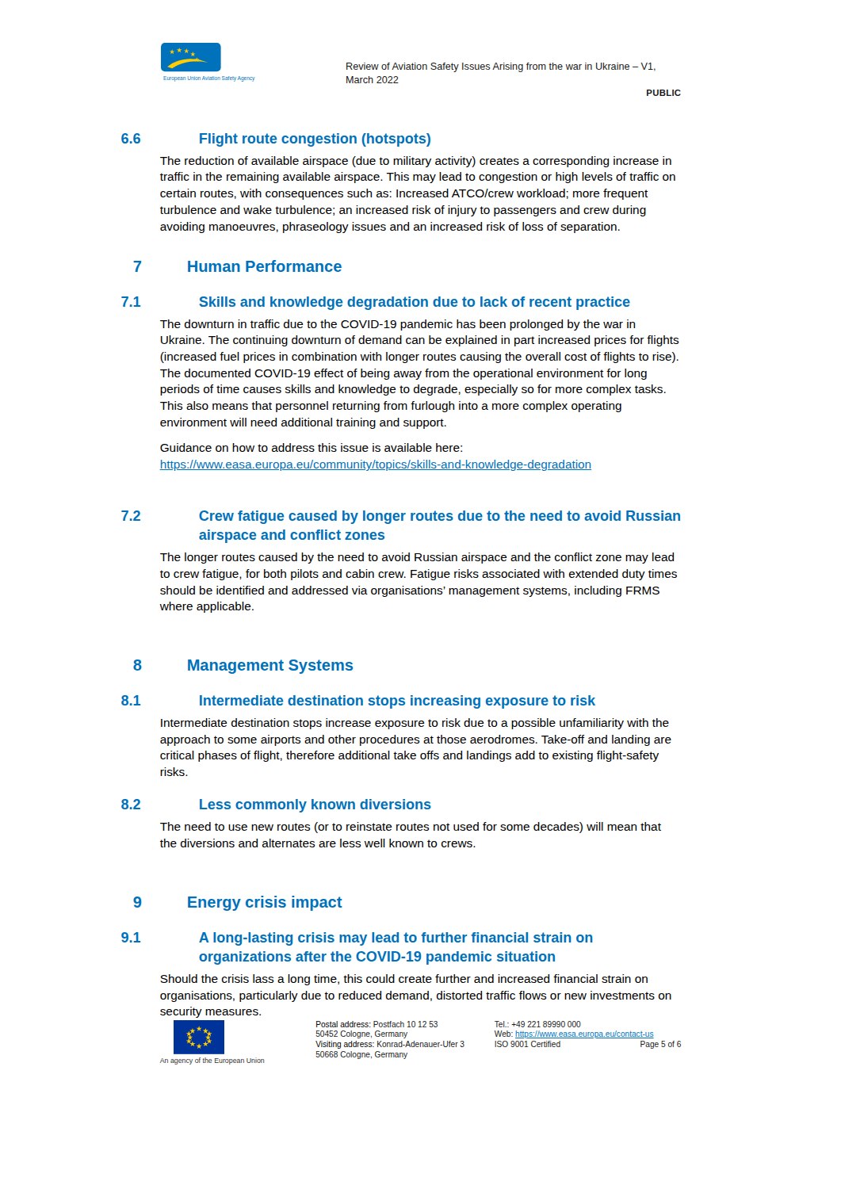EASA European Union Aviation Safety Agency
Review of Aviation Safety Issues Arising from the war in Ukraine – V1, March 2022
PUBLIC
6.6 Flight route congestion (hotspots)
The reduction of available airspace (due to military activity) creates a corresponding increase in traffic in the remaining available airspace. This may lead to congestion or high levels of traffic on certain routes, with consequences such as: Increased ATCO/crew workload; more frequent turbulence and wake turbulence; an increased risk of injury to passengers and crew during avoiding manoeuvres, phraseology issues and an increased risk of loss of separation.
7 Human Performance
7.1 Skills and knowledge degradation due to lack of recent practice
The downturn in traffic due to the COVID-19 pandemic has been prolonged by the war in Ukraine. The continuing downturn of demand can be explained in part increased prices for flights (increased fuel prices in combination with longer routes causing the overall cost of flights to rise). The documented COVID-19 effect of being away from the operational environment for long periods of time causes skills and knowledge to degrade, especially so for more complex tasks. This also means that personnel returning from furlough into a more complex operating environment will need additional training and support.
Guidance on how to address this issue is available here:
https://www.easa.europa.eu/community/topics/skills-and-knowledge-degradation
7.2 Crew fatigue caused by longer routes due to the need to avoid Russian airspace and conflict zones
The longer routes caused by the need to avoid Russian airspace and the conflict zone may lead to crew fatigue, for both pilots and cabin crew. Fatigue risks associated with extended duty times should be identified and addressed via organisations’ management systems, including FRMS where applicable.
8 Management Systems
8.1 Intermediate destination stops increasing exposure to risk
Intermediate destination stops increase exposure to risk due to a possible unfamiliarity with the approach to some airports and other procedures at those aerodromes. Take-off and landing are critical phases of flight, therefore additional take offs and landings add to existing flight-safety risks.
8.2 Less commonly known diversions
The need to use new routes (or to reinstate routes not used for some decades) will mean that the diversions and alternates are less well known to crews.
9 Energy crisis impact
9.1 A long-lasting crisis may lead to further financial strain on organizations after the COVID-19 pandemic situation
Should the crisis lass a long time, this could create further and increased financial strain on organisations, particularly due to reduced demand, distorted traffic flows or new investments on security measures.
An agency of the European Union
Postal address: Postfach 10 12 53
50452 Cologne, Germany
Visiting address: Konrad-Adenauer-Ufer 3
50668 Cologne, Germany
Tel.: +49 221 89990 000
Web: https://www.easa.europa.eu/contact-us
ISO 9001 Certified
Page 5 of 6